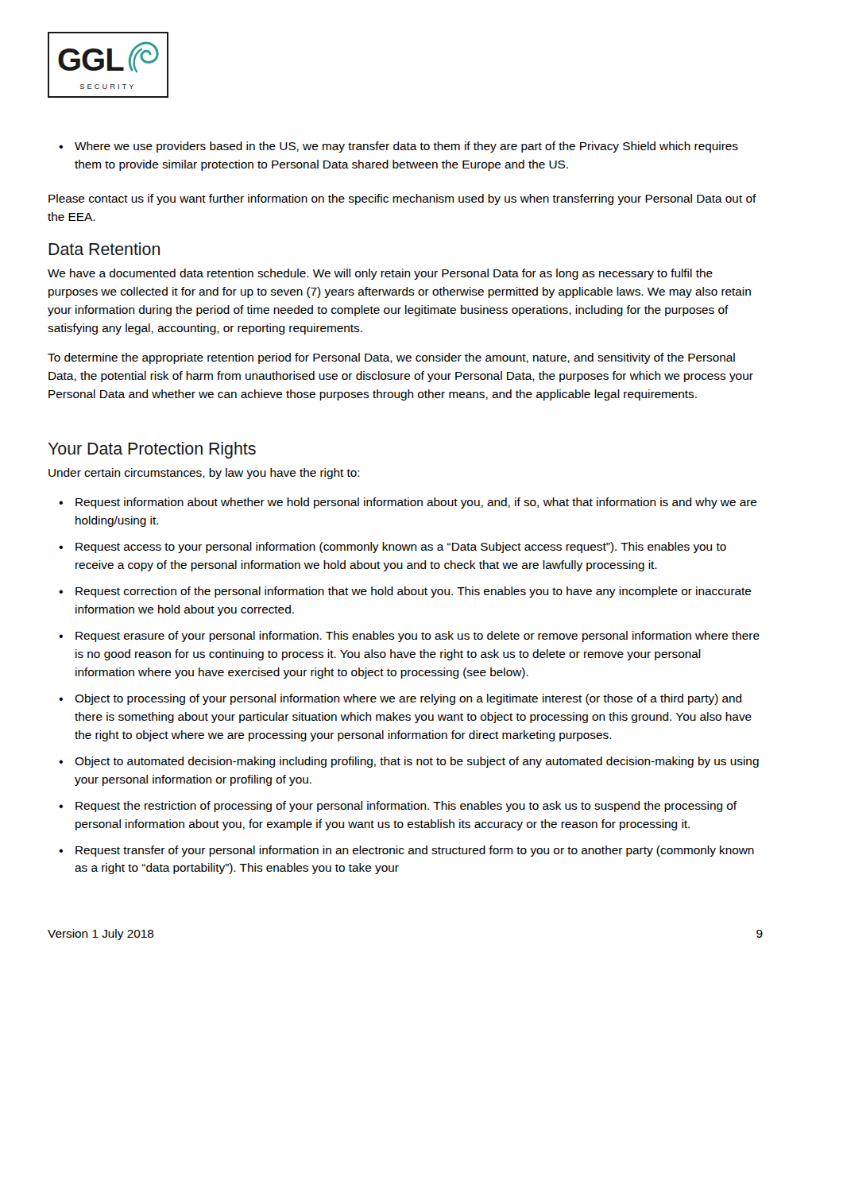GGL SECURITY
Where we use providers based in the US, we may transfer data to them if they are part of the Privacy Shield which requires them to provide similar protection to Personal Data shared between the Europe and the US.
Please contact us if you want further information on the specific mechanism used by us when transferring your Personal Data out of the EEA.
Data Retention
We have a documented data retention schedule. We will only retain your Personal Data for as long as necessary to fulfil the purposes we collected it for and for up to seven (7) years afterwards or otherwise permitted by applicable laws. We may also retain your information during the period of time needed to complete our legitimate business operations, including for the purposes of satisfying any legal, accounting, or reporting requirements.
To determine the appropriate retention period for Personal Data, we consider the amount, nature, and sensitivity of the Personal Data, the potential risk of harm from unauthorised use or disclosure of your Personal Data, the purposes for which we process your Personal Data and whether we can achieve those purposes through other means, and the applicable legal requirements.
Your Data Protection Rights
Under certain circumstances, by law you have the right to:
Request information about whether we hold personal information about you, and, if so, what that information is and why we are holding/using it.
Request access to your personal information (commonly known as a “Data Subject access request”). This enables you to receive a copy of the personal information we hold about you and to check that we are lawfully processing it.
Request correction of the personal information that we hold about you. This enables you to have any incomplete or inaccurate information we hold about you corrected.
Request erasure of your personal information. This enables you to ask us to delete or remove personal information where there is no good reason for us continuing to process it. You also have the right to ask us to delete or remove your personal information where you have exercised your right to object to processing (see below).
Object to processing of your personal information where we are relying on a legitimate interest (or those of a third party) and there is something about your particular situation which makes you want to object to processing on this ground. You also have the right to object where we are processing your personal information for direct marketing purposes.
Object to automated decision-making including profiling, that is not to be subject of any automated decision-making by us using your personal information or profiling of you.
Request the restriction of processing of your personal information. This enables you to ask us to suspend the processing of personal information about you, for example if you want us to establish its accuracy or the reason for processing it.
Request transfer of your personal information in an electronic and structured form to you or to another party (commonly known as a right to “data portability”). This enables you to take your
Version 1 July 2018 9